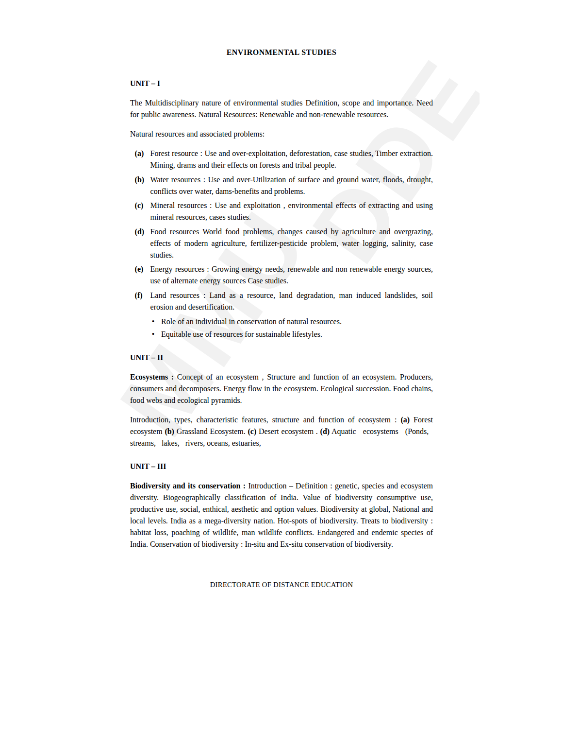DDE MMU
Environmental Studies
UNIT – I
The Multidisciplinary nature of environmental studies Definition, scope and importance. Need for public awareness. Natural Resources: Renewable and non-renewable resources.
Natural resources and associated problems:
Forest resource : Use and over-exploitation, deforestation, case studies, Timber extraction. Mining, drams and their effects on forests and tribal people.
Water resources : Use and over-Utilization of surface and ground water, floods, drought, conflicts over water, dams-benefits and problems.
Mineral resources : Use and exploitation , environmental effects of extracting and using mineral resources, cases studies.
Food resources World food problems, changes caused by agriculture and overgrazing, effects of modern agriculture, fertilizer-pesticide problem, water logging, salinity, case studies.
Energy resources : Growing energy needs, renewable and non renewable energy sources, use of alternate energy sources Case studies.
Land resources : Land as a resource, land degradation, man induced landslides, soil erosion and desertification.
Role of an individual in conservation of natural resources.
Equitable use of resources for sustainable lifestyles.
UNIT – II
Ecosystems : Concept of an ecosystem , Structure and function of an ecosystem. Producers, consumers and decomposers. Energy flow in the ecosystem. Ecological succession. Food chains, food webs and ecological pyramids.
Introduction, types, characteristic features, structure and function of ecosystem : (a) Forest ecosystem (b) Grassland Ecosystem. (c) Desert ecosystem . (d) Aquatic ecosystems (Ponds, streams, lakes, rivers, oceans, estuaries,
UNIT – III
Biodiversity and its conservation : Introduction – Definition : genetic, species and ecosystem diversity. Biogeographically classification of India. Value of biodiversity consumptive use, productive use, social, enthical, aesthetic and option values. Biodiversity at global, National and local levels. India as a mega-diversity nation. Hot-spots of biodiversity. Treats to biodiversity : habitat loss, poaching of wildlife, man wildlife conflicts. Endangered and endemic species of India. Conservation of biodiversity : In-situ and Ex-situ conservation of biodiversity.
DIRECTORATE OF DISTANCE EDUCATION